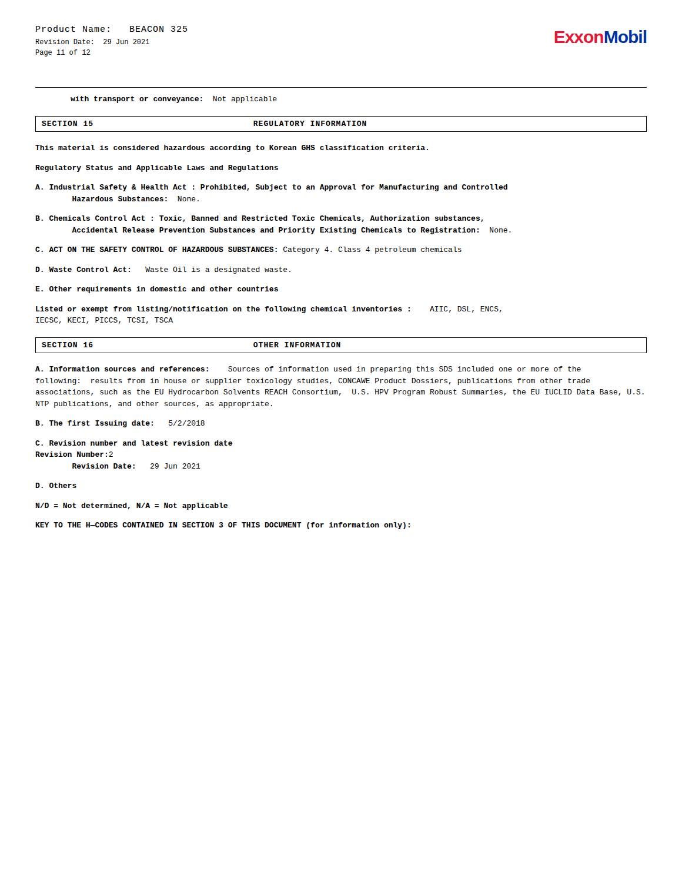Exxon Mobil
Product Name: BEACON 325
Revision Date: 29 Jun 2021
Page 11 of 12
with transport or conveyance: Not applicable
SECTION 15 REGULATORY INFORMATION
This material is considered hazardous according to Korean GHS classification criteria.
Regulatory Status and Applicable Laws and Regulations
A. Industrial Safety & Health Act : Prohibited, Subject to an Approval for Manufacturing and Controlled
Hazardous Substances: None.
B. Chemicals Control Act : Toxic, Banned and Restricted Toxic Chemicals, Authorization substances,
Accidental Release Prevention Substances and Priority Existing Chemicals to Registration: None.
C. ACT ON THE SAFETY CONTROL OF HAZARDOUS SUBSTANCES: Category 4. Class 4 petroleum chemicals
D. Waste Control Act: Waste Oil is a designated waste.
E. Other requirements in domestic and other countries
Listed or exempt from listing/notification on the following chemical inventories : AIIC, DSL, ENCS,
IECSC, KECI, PICCS, TCSI, TSCA
SECTION 16 OTHER INFORMATION
A. Information sources and references: Sources of information used in preparing this SDS included one or more of the following: results from in house or supplier toxicology studies, CONCAWE Product Dossiers, publications from other trade associations, such as the EU Hydrocarbon Solvents REACH Consortium, U.S. HPV Program Robust Summaries, the EU IUCLID Data Base, U.S. NTP publications, and other sources, as appropriate.
B. The first Issuing date: 5/2/2018
C. Revision number and latest revision date
Revision Number: 2
Revision Date: 29 Jun 2021
D. Others
N/D = Not determined, N/A = Not applicable
KEY TO THE H—CODES CONTAINED IN SECTION 3 OF THIS DOCUMENT (for information only):